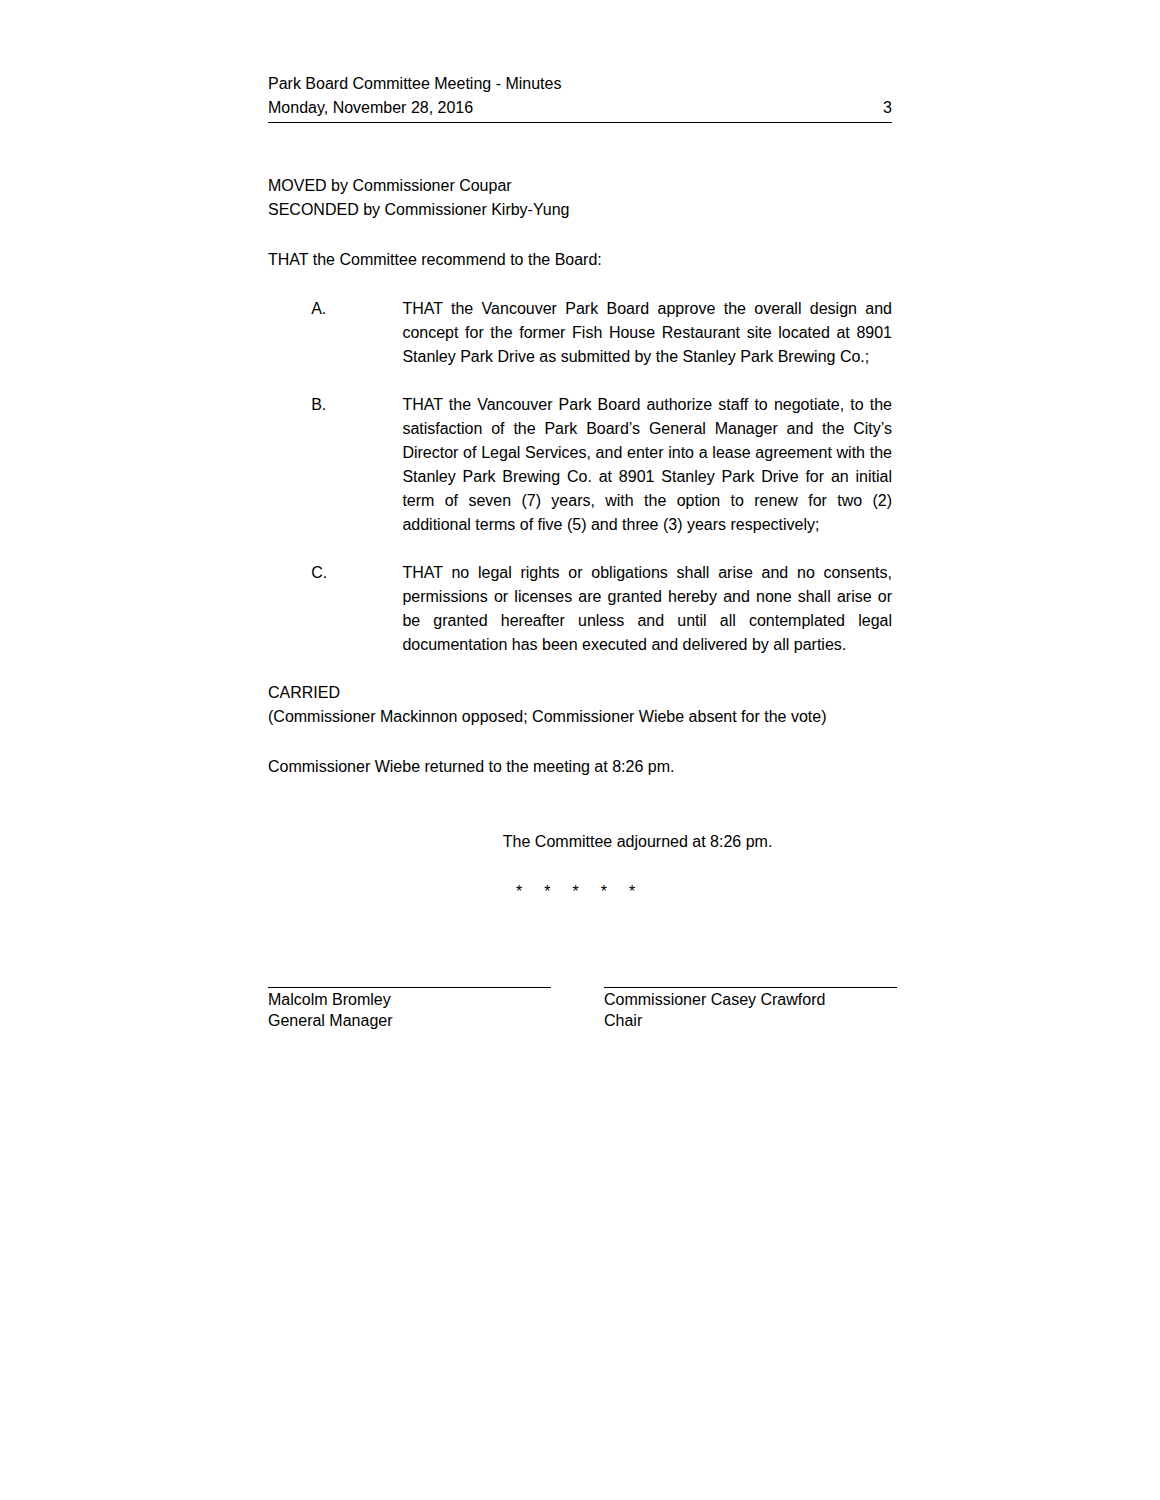3
Park Board Committee Meeting - Minutes Monday, November 28, 2016
MOVED by Commissioner Coupar
SECONDED by Commissioner Kirby-Yung
THAT the Committee recommend to the Board:
A. THAT the Vancouver Park Board approve the overall design and concept for the former Fish House Restaurant site located at 8901 Stanley Park Drive as submitted by the Stanley Park Brewing Co.;
B. THAT the Vancouver Park Board authorize staff to negotiate, to the satisfaction of the Park Board’s General Manager and the City’s Director of Legal Services, and enter into a lease agreement with the Stanley Park Brewing Co. at 8901 Stanley Park Drive for an initial term of seven (7) years, with the option to renew for two (2) additional terms of five (5) and three (3) years respectively;
C. THAT no legal rights or obligations shall arise and no consents, permissions or licenses are granted hereby and none shall arise or be granted hereafter unless and until all contemplated legal documentation has been executed and delivered by all parties.
CARRIED
(Commissioner Mackinnon opposed; Commissioner Wiebe absent for the vote)
Commissioner Wiebe returned to the meeting at 8:26 pm.
The Committee adjourned at 8:26 pm.
* * * * *
| Malcolm Bromley General Manager | Commissioner Casey Crawford Chair |